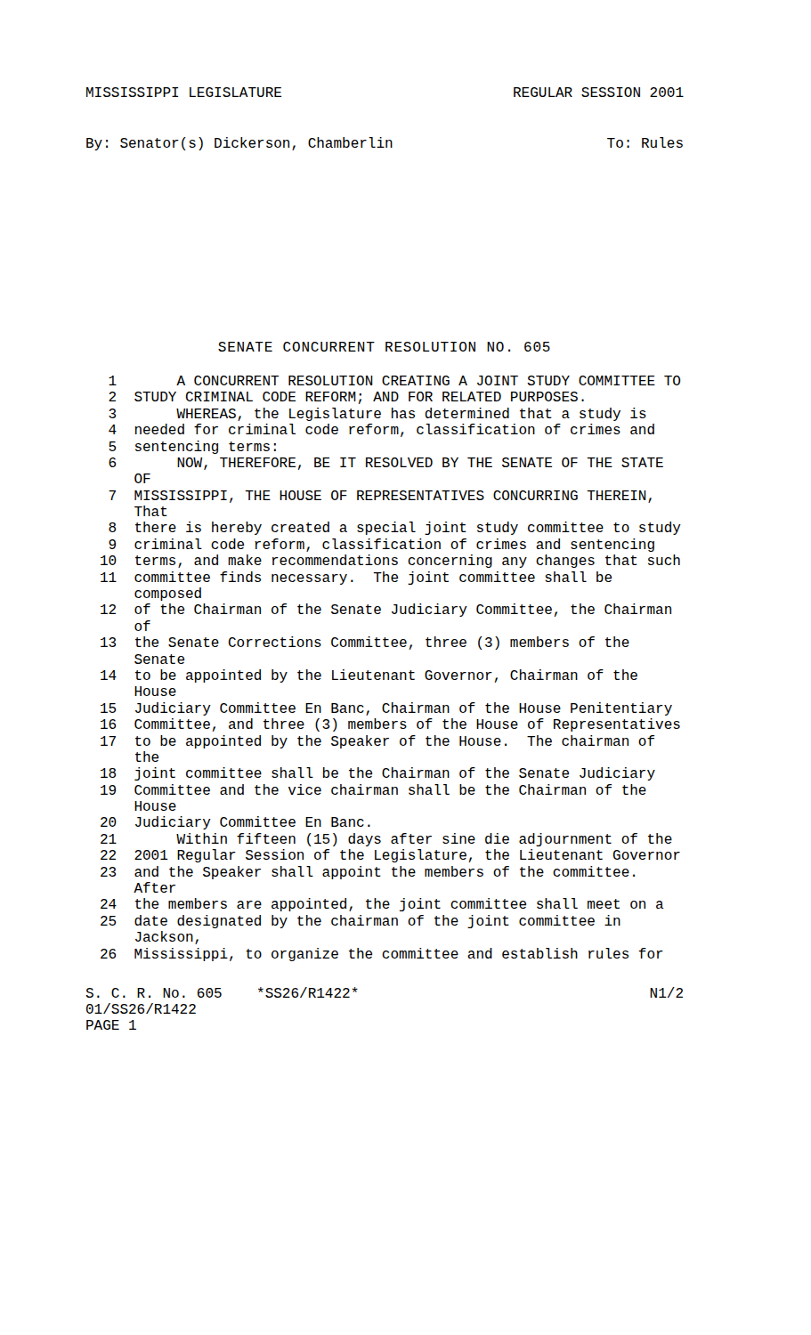MISSISSIPPI LEGISLATURE
REGULAR SESSION 2001
By: Senator(s) Dickerson, Chamberlin
To: Rules
SENATE CONCURRENT RESOLUTION NO. 605
1 A CONCURRENT RESOLUTION CREATING A JOINT STUDY COMMITTEE TO
2 STUDY CRIMINAL CODE REFORM; AND FOR RELATED PURPOSES.
3 WHEREAS, the Legislature has determined that a study is
4 needed for criminal code reform, classification of crimes and
5 sentencing terms:
6 NOW, THEREFORE, BE IT RESOLVED BY THE SENATE OF THE STATE OF
7 MISSISSIPPI, THE HOUSE OF REPRESENTATIVES CONCURRING THEREIN, That
8 there is hereby created a special joint study committee to study
9 criminal code reform, classification of crimes and sentencing
10 terms, and make recommendations concerning any changes that such
11 committee finds necessary. The joint committee shall be composed
12 of the Chairman of the Senate Judiciary Committee, the Chairman of
13 the Senate Corrections Committee, three (3) members of the Senate
14 to be appointed by the Lieutenant Governor, Chairman of the House
15 Judiciary Committee En Banc, Chairman of the House Penitentiary
16 Committee, and three (3) members of the House of Representatives
17 to be appointed by the Speaker of the House. The chairman of the
18 joint committee shall be the Chairman of the Senate Judiciary
19 Committee and the vice chairman shall be the Chairman of the House
20 Judiciary Committee En Banc.
21 Within fifteen (15) days after sine die adjournment of the
222001 Regular Session of the Legislature, the Lieutenant Governor
23 and the Speaker shall appoint the members of the committee. After
24 the members are appointed, the joint committee shall meet on a
25 date designated by the chairman of the joint committee in Jackson,
26 Mississippi, to organize the committee and establish rules for
S. C. R. No. 605 *SS26/R1422* 01/SS26/R1422 PAGE 1
N1/2